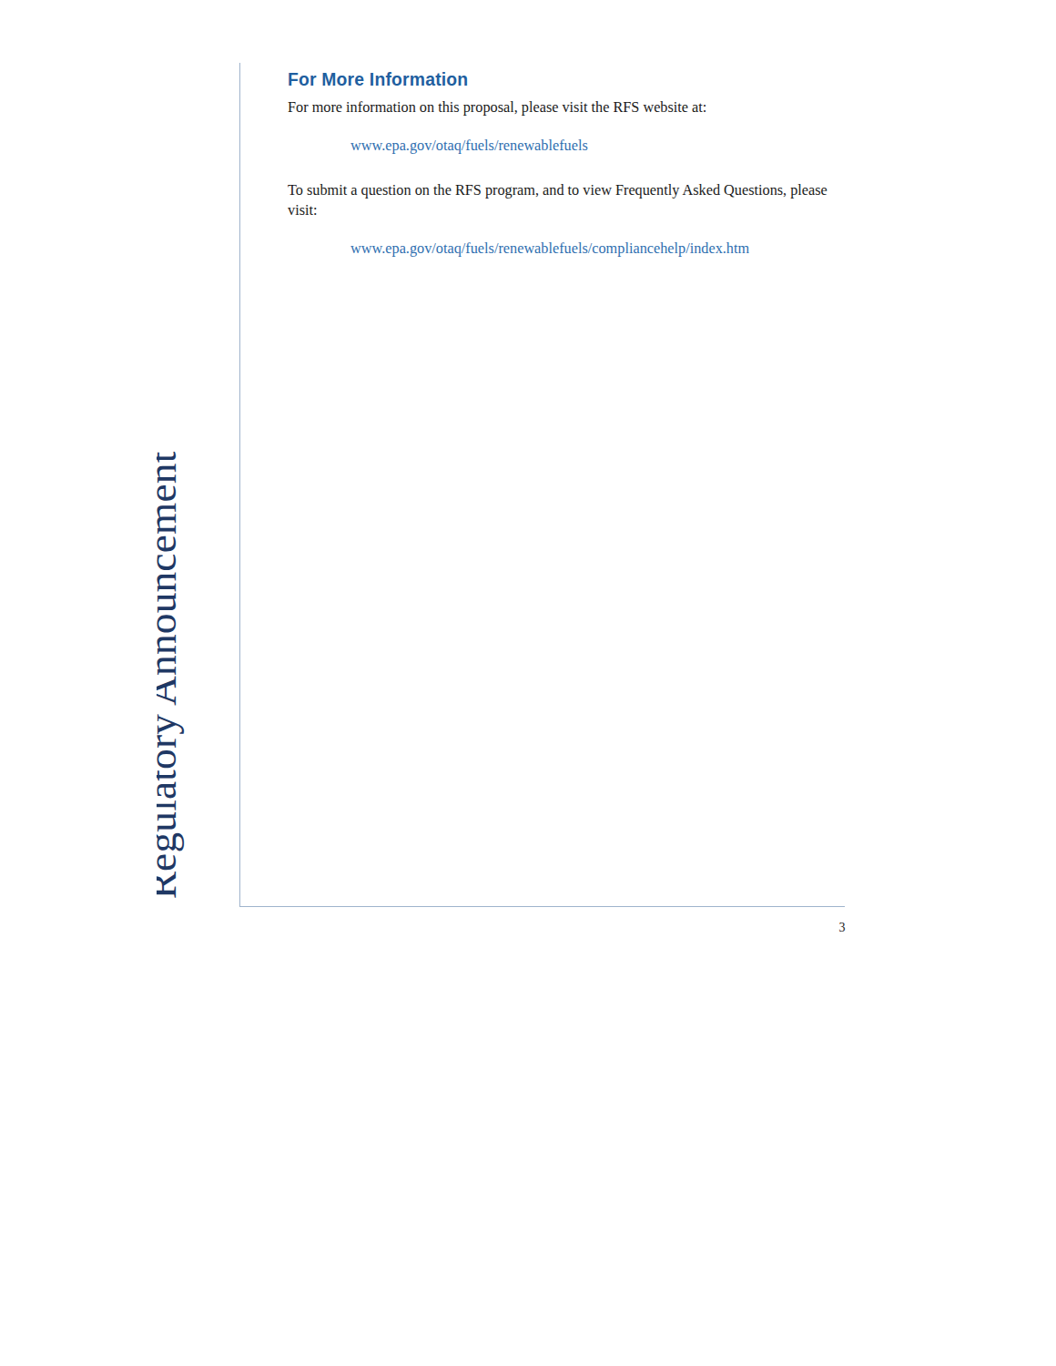Regulatory Announcement
For More Information
For more information on this proposal, please visit the RFS website at:
www.epa.gov/otaq/fuels/renewablefuels
To submit a question on the RFS program, and to view Frequently Asked Questions, please visit:
www.epa.gov/otaq/fuels/renewablefuels/compliancehelp/index.htm
3